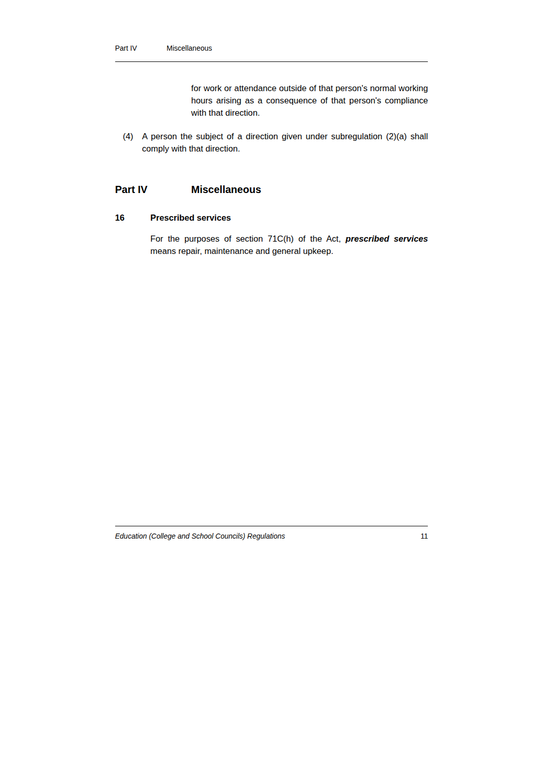Part IV Miscellaneous
for work or attendance outside of that person's normal working hours arising as a consequence of that person's compliance with that direction.
(4)
A person the subject of a direction given under subregulation (2)(a) shall comply with that direction.
Part IV Miscellaneous
16 Prescribed services
For the purposes of section 71C(h) of the Act, prescribed services means repair, maintenance and general upkeep.
Education (College and School Councils) Regulations 11